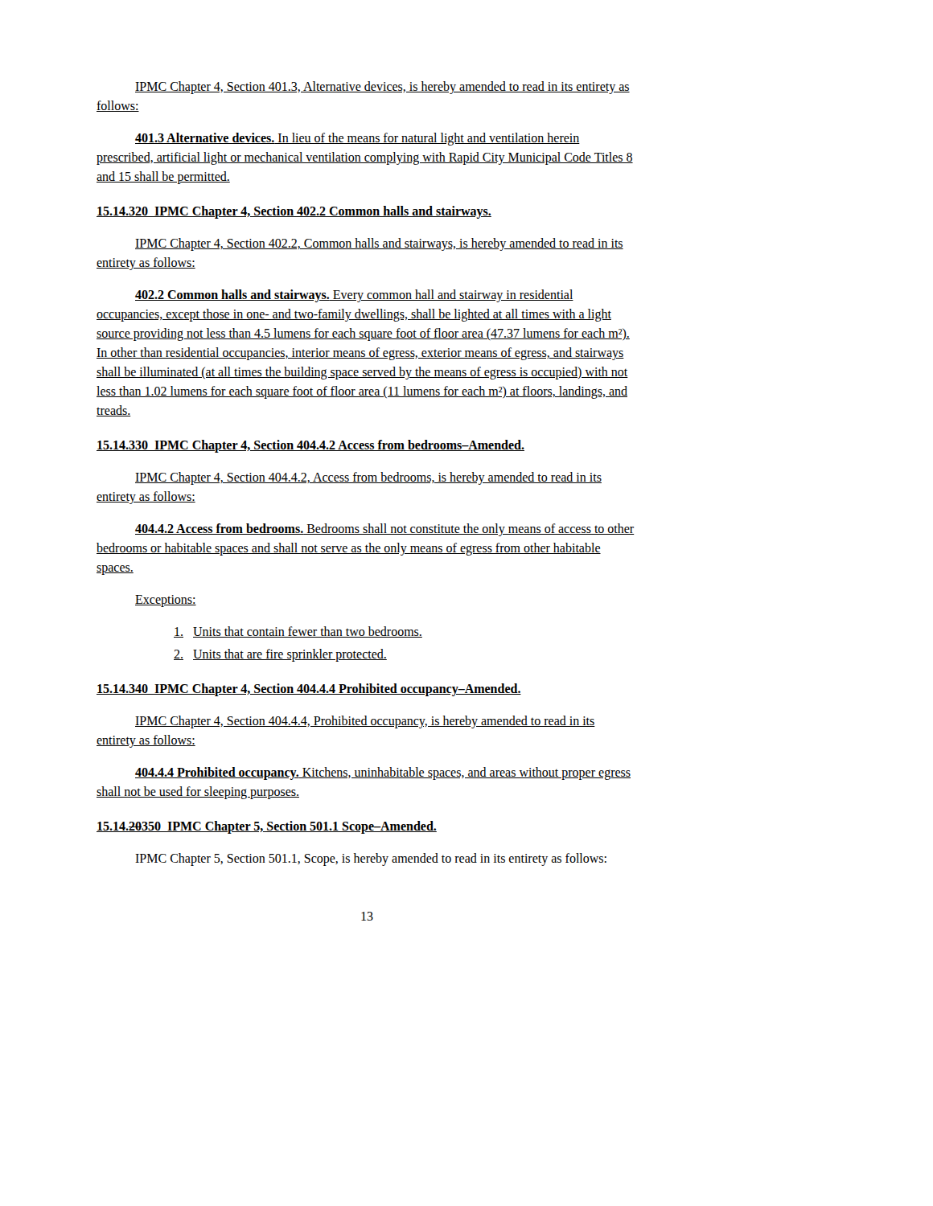IPMC Chapter 4, Section 401.3, Alternative devices, is hereby amended to read in its entirety as follows:
401.3 Alternative devices. In lieu of the means for natural light and ventilation herein prescribed, artificial light or mechanical ventilation complying with Rapid City Municipal Code Titles 8 and 15 shall be permitted.
15.14.320 IPMC Chapter 4, Section 402.2 Common halls and stairways.
IPMC Chapter 4, Section 402.2, Common halls and stairways, is hereby amended to read in its entirety as follows:
402.2 Common halls and stairways. Every common hall and stairway in residential occupancies, except those in one- and two-family dwellings, shall be lighted at all times with a light source providing not less than 4.5 lumens for each square foot of floor area (47.37 lumens for each m²). In other than residential occupancies, interior means of egress, exterior means of egress, and stairways shall be illuminated (at all times the building space served by the means of egress is occupied) with not less than 1.02 lumens for each square foot of floor area (11 lumens for each m²) at floors, landings, and treads.
15.14.330 IPMC Chapter 4, Section 404.4.2 Access from bedrooms–Amended.
IPMC Chapter 4, Section 404.4.2, Access from bedrooms, is hereby amended to read in its entirety as follows:
404.4.2 Access from bedrooms. Bedrooms shall not constitute the only means of access to other bedrooms or habitable spaces and shall not serve as the only means of egress from other habitable spaces.
Exceptions:
1. Units that contain fewer than two bedrooms.
2. Units that are fire sprinkler protected.
15.14.340 IPMC Chapter 4, Section 404.4.4 Prohibited occupancy–Amended.
IPMC Chapter 4, Section 404.4.4, Prohibited occupancy, is hereby amended to read in its entirety as follows:
404.4.4 Prohibited occupancy. Kitchens, uninhabitable spaces, and areas without proper egress shall not be used for sleeping purposes.
15.14.20350 IPMC Chapter 5, Section 501.1 Scope–Amended.
IPMC Chapter 5, Section 501.1, Scope, is hereby amended to read in its entirety as follows:
13